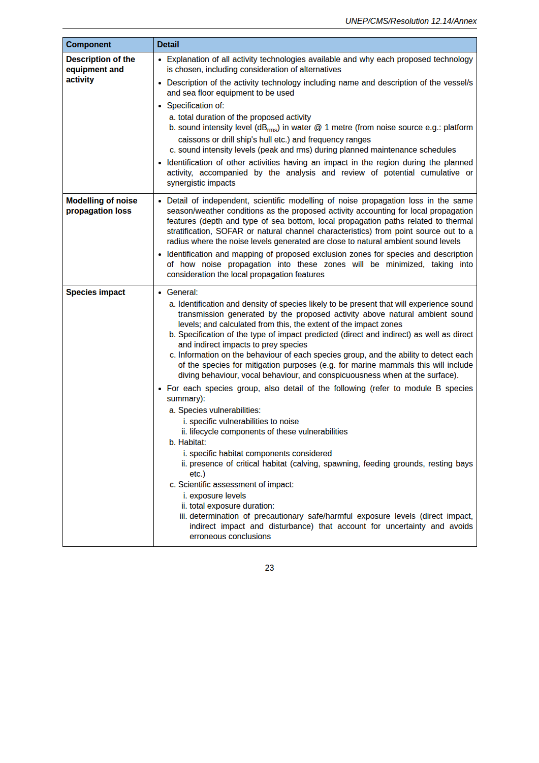UNEP/CMS/Resolution 12.14/Annex
| Component | Detail |
| --- | --- |
| Description of the equipment and activity | Explanation of all activity technologies available and why each proposed technology is chosen, including consideration of alternatives Description of the activity technology including name and description of the vessel/s and sea floor equipment to be used Specification of: total duration of the proposed activity sound intensity level (dB rms ) in water @ 1 metre (from noise source e.g.: platform caissons or drill ship's hull etc.) and frequency ranges sound intensity levels (peak and rms) during planned maintenance schedules Identification of other activities having an impact in the region during the planned activity, accompanied by the analysis and review of potential cumulative or synergistic impacts |
| Modelling of noise propagation loss | Detail of independent, scientific modelling of noise propagation loss in the same season/weather conditions as the proposed activity accounting for local propagation features (depth and type of sea bottom, local propagation paths related to thermal stratification, SOFAR or natural channel characteristics) from point source out to a radius where the noise levels generated are close to natural ambient sound levels Identification and mapping of proposed exclusion zones for species and description of how noise propagation into these zones will be minimized, taking into consideration the local propagation features |
| Species impact | General: Identification and density of species likely to be present that will experience sound transmission generated by the proposed activity above natural ambient sound levels; and calculated from this, the extent of the impact zones Specification of the type of impact predicted (direct and indirect) as well as direct and indirect impacts to prey species Information on the behaviour of each species group, and the ability to detect each of the species for mitigation purposes (e.g. for marine mammals this will include diving behaviour, vocal behaviour, and conspicuousness when at the surface). For each species group, also detail of the following (refer to module B species summary): Species vulnerabilities: specific vulnerabilities to noise lifecycle components of these vulnerabilities Habitat: specific habitat components considered presence of critical habitat (calving, spawning, feeding grounds, resting bays etc.) Scientific assessment of impact: exposure levels total exposure duration: determination of precautionary safe/harmful exposure levels (direct impact, indirect impact and disturbance) that account for uncertainty and avoids erroneous conclusions |
23